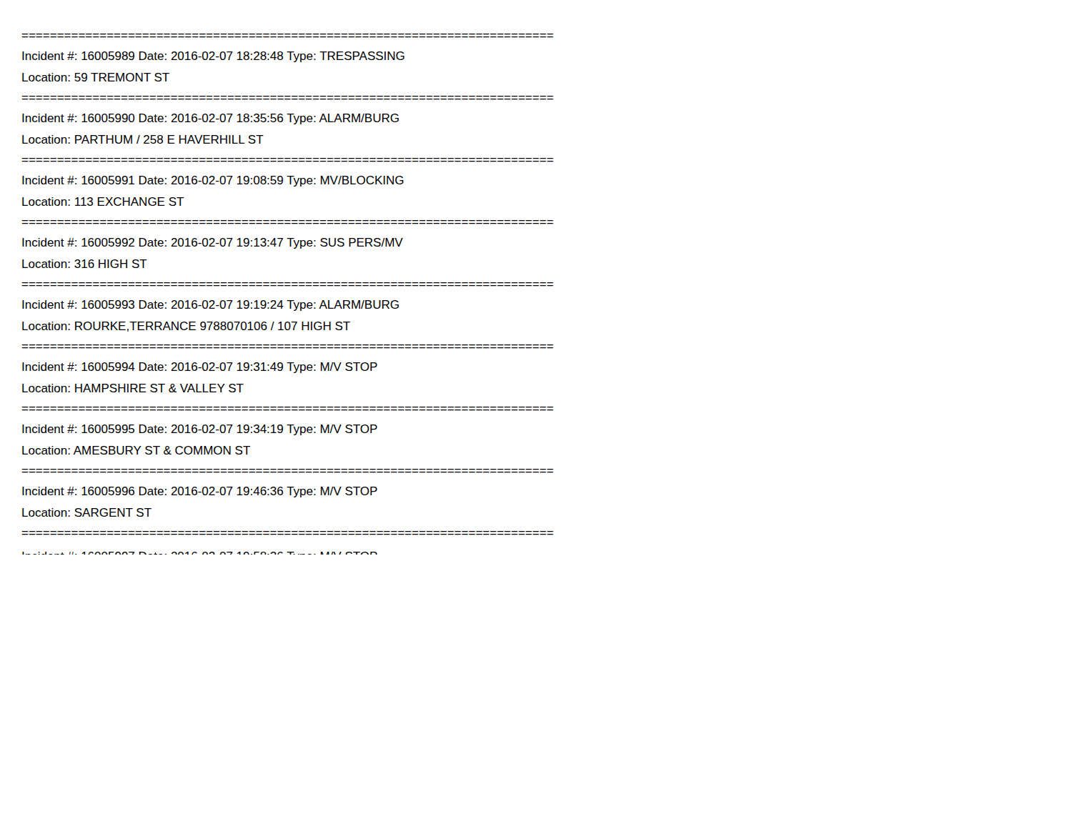===========================================================================
Incident #: 16005989 Date: 2016-02-07 18:28:48 Type: TRESPASSING
Location: 59 TREMONT ST
===========================================================================
Incident #: 16005990 Date: 2016-02-07 18:35:56 Type: ALARM/BURG
Location: PARTHUM / 258 E HAVERHILL ST
===========================================================================
Incident #: 16005991 Date: 2016-02-07 19:08:59 Type: MV/BLOCKING
Location: 113 EXCHANGE ST
===========================================================================
Incident #: 16005992 Date: 2016-02-07 19:13:47 Type: SUS PERS/MV
Location: 316 HIGH ST
===========================================================================
Incident #: 16005993 Date: 2016-02-07 19:19:24 Type: ALARM/BURG
Location: ROURKE,TERRANCE 9788070106 / 107 HIGH ST
===========================================================================
Incident #: 16005994 Date: 2016-02-07 19:31:49 Type: M/V STOP
Location: HAMPSHIRE ST & VALLEY ST
===========================================================================
Incident #: 16005995 Date: 2016-02-07 19:34:19 Type: M/V STOP
Location: AMESBURY ST & COMMON ST
===========================================================================
Incident #: 16005996 Date: 2016-02-07 19:46:36 Type: M/V STOP
Location: SARGENT ST
===========================================================================
Incident #: 16005997 Date: 2016-02-07 19:58:36 Type: M/V STOP